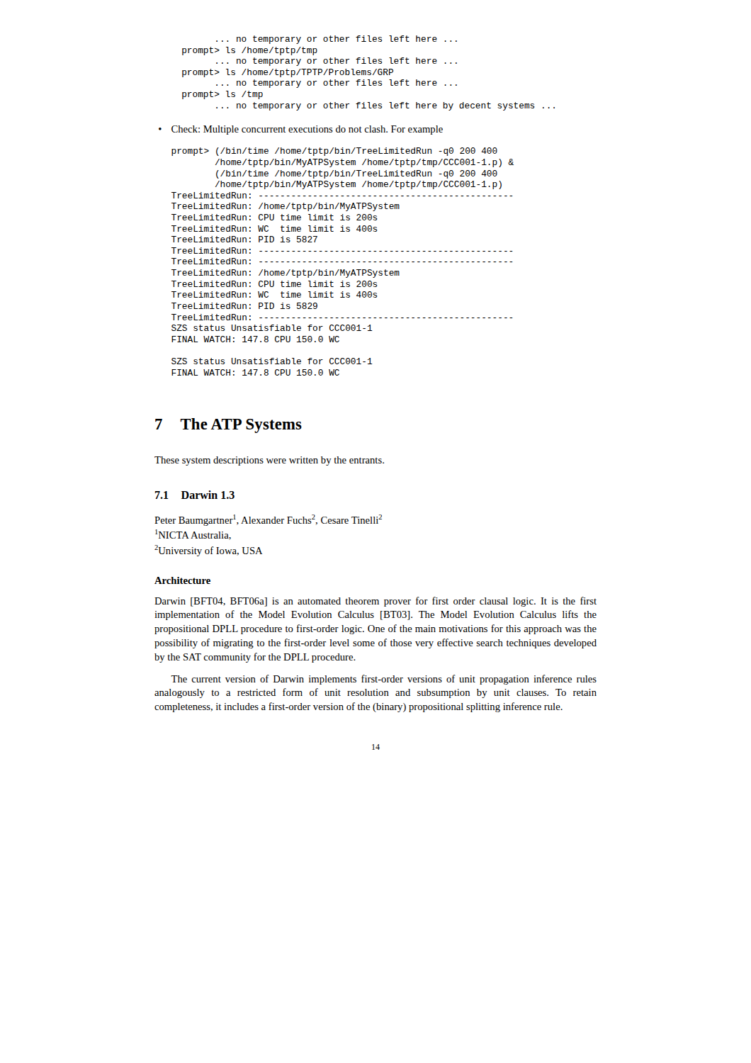... no temporary or other files left here ...
prompt> ls /home/tptp/tmp
      ... no temporary or other files left here ...
prompt> ls /home/tptp/TPTP/Problems/GRP
      ... no temporary or other files left here ...
prompt> ls /tmp
      ... no temporary or other files left here by decent systems ...
Check: Multiple concurrent executions do not clash. For example
prompt> (/bin/time /home/tptp/bin/TreeLimitedRun -q0 200 400
        /home/tptp/bin/MyATPSystem /home/tptp/tmp/CCC001-1.p) &
        (/bin/time /home/tptp/bin/TreeLimitedRun -q0 200 400
        /home/tptp/bin/MyATPSystem /home/tptp/tmp/CCC001-1.p)
TreeLimitedRun: -----------------------------------------------
TreeLimitedRun: /home/tptp/bin/MyATPSystem
TreeLimitedRun: CPU time limit is 200s
TreeLimitedRun: WC  time limit is 400s
TreeLimitedRun: PID is 5827
TreeLimitedRun: -----------------------------------------------
TreeLimitedRun: -----------------------------------------------
TreeLimitedRun: /home/tptp/bin/MyATPSystem
TreeLimitedRun: CPU time limit is 200s
TreeLimitedRun: WC  time limit is 400s
TreeLimitedRun: PID is 5829
TreeLimitedRun: -----------------------------------------------
SZS status Unsatisfiable for CCC001-1
FINAL WATCH: 147.8 CPU 150.0 WC

SZS status Unsatisfiable for CCC001-1
FINAL WATCH: 147.8 CPU 150.0 WC
7 The ATP Systems
These system descriptions were written by the entrants.
7.1 Darwin 1.3
Peter Baumgartner1, Alexander Fuchs2, Cesare Tinelli2
1NICTA Australia,
2University of Iowa, USA
Architecture
Darwin [BFT04, BFT06a] is an automated theorem prover for first order clausal logic. It is the first implementation of the Model Evolution Calculus [BT03]. The Model Evolution Calculus lifts the propositional DPLL procedure to first-order logic. One of the main motivations for this approach was the possibility of migrating to the first-order level some of those very effective search techniques developed by the SAT community for the DPLL procedure.
The current version of Darwin implements first-order versions of unit propagation inference rules analogously to a restricted form of unit resolution and subsumption by unit clauses. To retain completeness, it includes a first-order version of the (binary) propositional splitting inference rule.
14